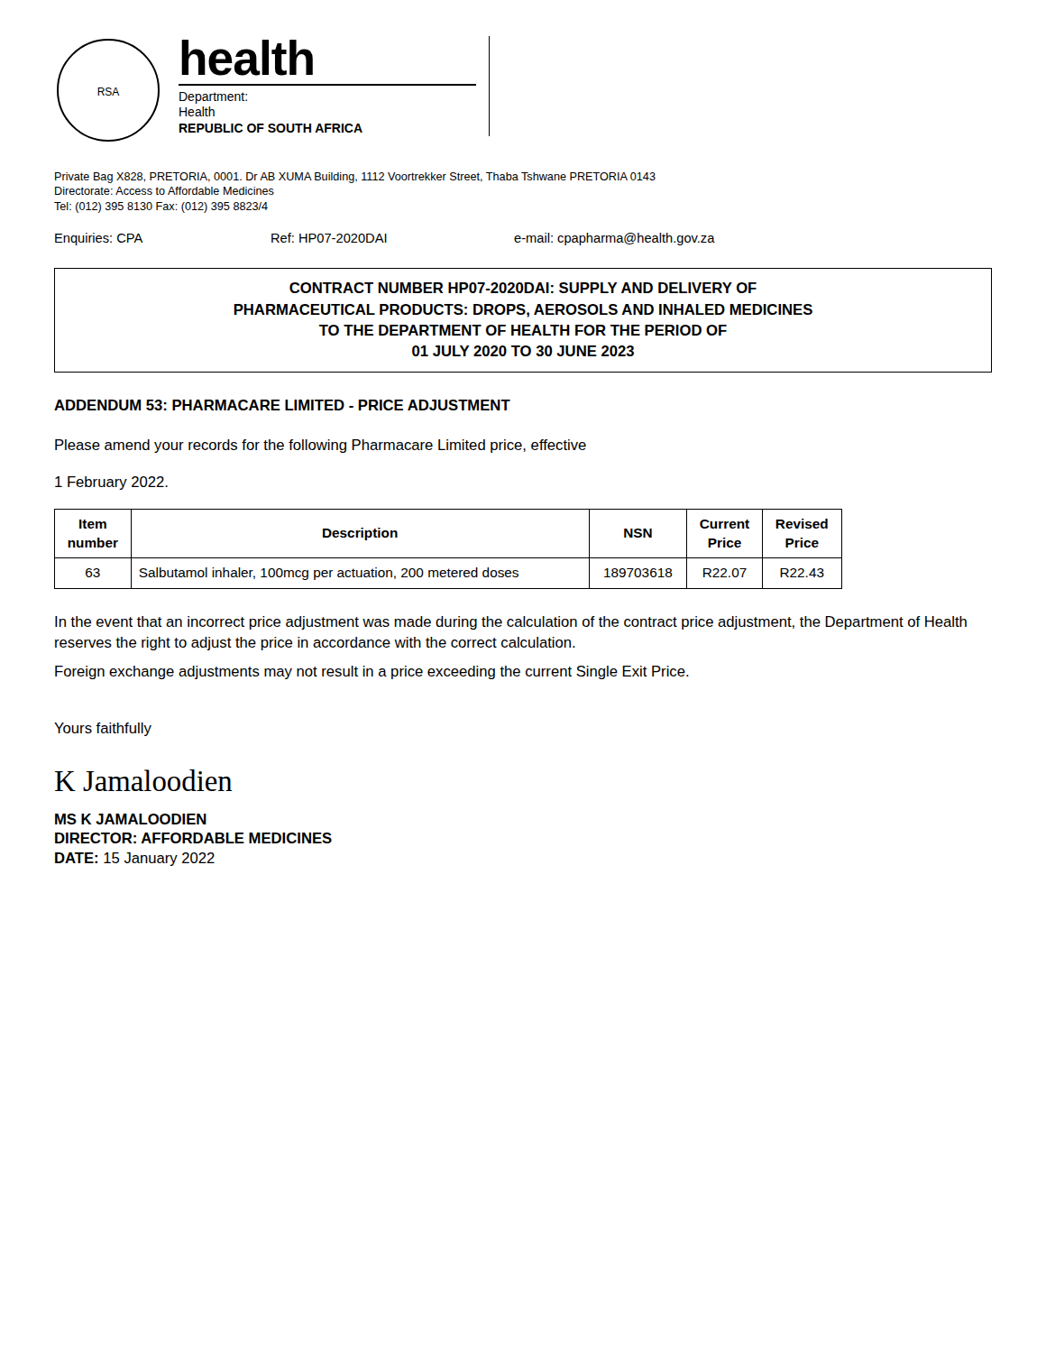health
Department:
Health
REPUBLIC OF SOUTH AFRICA
Private Bag X828, PRETORIA, 0001. Dr AB XUMA Building, 1112 Voortrekker Street, Thaba Tshwane PRETORIA 0143
Directorate: Access to Affordable Medicines
Tel: (012) 395 8130 Fax: (012) 395 8823/4
Enquiries: CPA Ref: HP07-2020DAI e-mail: cpapharma@health.gov.za
Contract number HP07-2020DAI: Supply and delivery of
pharmaceutical products: Drops, aerosols and inhaled medicines
to the Department of Health for the period of
01 July 2020 to 30 June 2023
Addendum 53: Pharmacare Limited - Price adjustment
Please amend your records for the following Pharmacare Limited price, effective
1 February 2022.
| Item number | Description | NSN | Current Price | Revised Price |
| --- | --- | --- | --- | --- |
| 63 | Salbutamol inhaler, 100mcg per actuation, 200 metered doses | 189703618 | R22.07 | R22.43 |
In the event that an incorrect price adjustment was made during the calculation of the contract price adjustment, the Department of Health reserves the right to adjust the price in accordance with the correct calculation.
Foreign exchange adjustments may not result in a price exceeding the current Single Exit Price.
Yours faithfully
Ms K Jamaloodien
Director: Affordable Medicines
Date: 15 January 2022